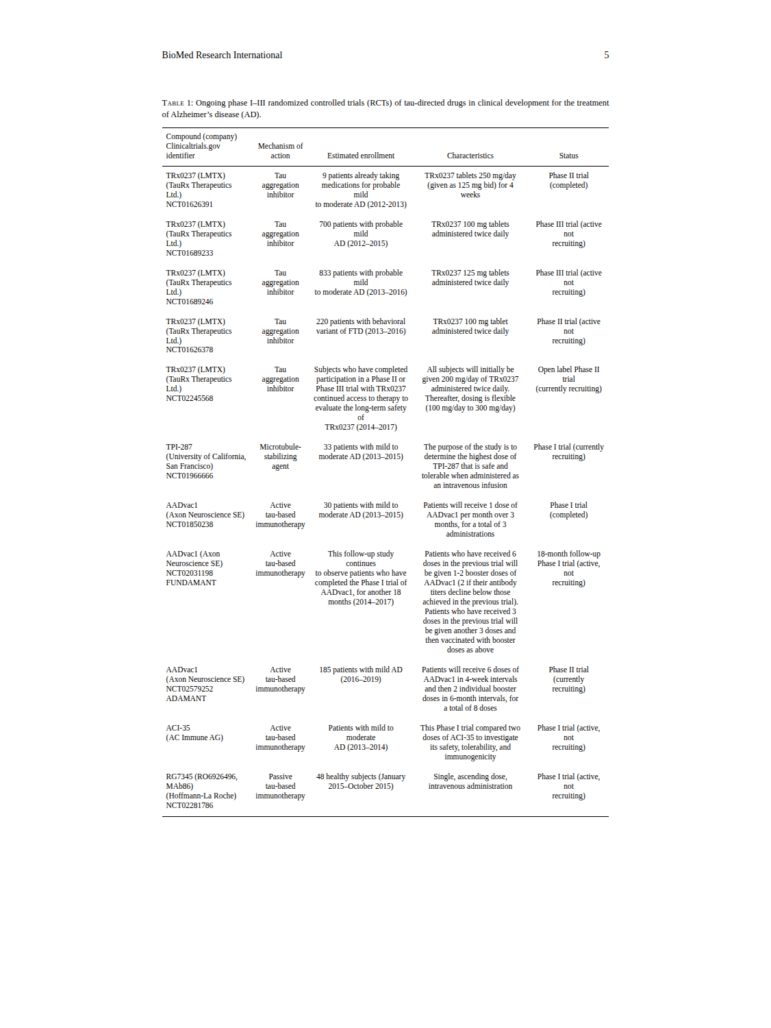BioMed Research International
5
Table 1: Ongoing phase I–III randomized controlled trials (RCTs) of tau-directed drugs in clinical development for the treatment of Alzheimer’s disease (AD).
| Compound (company) Clinicaltrials.gov identifier | Mechanism of action | Estimated enrollment | Characteristics | Status |
| --- | --- | --- | --- | --- |
| TRx0237 (LMTX) (TauRx Therapeutics Ltd.) NCT01626391 | Tau aggregation inhibitor | 9 patients already taking medications for probable mild to moderate AD (2012-2013) | TRx0237 tablets 250 mg/day (given as 125 mg bid) for 4 weeks | Phase II trial (completed) |
| TRx0237 (LMTX) (TauRx Therapeutics Ltd.) NCT01689233 | Tau aggregation inhibitor | 700 patients with probable mild AD (2012–2015) | TRx0237 100 mg tablets administered twice daily | Phase III trial (active not recruiting) |
| TRx0237 (LMTX) (TauRx Therapeutics Ltd.) NCT01689246 | Tau aggregation inhibitor | 833 patients with probable mild to moderate AD (2013–2016) | TRx0237 125 mg tablets administered twice daily | Phase III trial (active not recruiting) |
| TRx0237 (LMTX) (TauRx Therapeutics Ltd.) NCT01626378 | Tau aggregation inhibitor | 220 patients with behavioral variant of FTD (2013–2016) | TRx0237 100 mg tablet administered twice daily | Phase II trial (active not recruiting) |
| TRx0237 (LMTX) (TauRx Therapeutics Ltd.) NCT02245568 | Tau aggregation inhibitor | Subjects who have completed participation in a Phase II or Phase III trial with TRx0237 continued access to therapy to evaluate the long-term safety of TRx0237 (2014–2017) | All subjects will initially be given 200 mg/day of TRx0237 administered twice daily. Thereafter, dosing is flexible (100 mg/day to 300 mg/day) | Open label Phase II trial (currently recruiting) |
| TPI-287 (University of California, San Francisco) NCT01966666 | Microtubule- stabilizing agent | 33 patients with mild to moderate AD (2013–2015) | The purpose of the study is to determine the highest dose of TPI-287 that is safe and tolerable when administered as an intravenous infusion | Phase I trial (currently recruiting) |
| AADvac1 (Axon Neuroscience SE) NCT01850238 | Active tau-based immunotherapy | 30 patients with mild to moderate AD (2013–2015) | Patients will receive 1 dose of AADvac1 per month over 3 months, for a total of 3 administrations | Phase I trial (completed) |
| AADvac1 (Axon Neuroscience SE) NCT02031198 FUNDAMANT | Active tau-based immunotherapy | This follow-up study continues to observe patients who have completed the Phase I trial of AADvac1, for another 18 months (2014–2017) | Patients who have received 6 doses in the previous trial will be given 1-2 booster doses of AADvac1 (2 if their antibody titers decline below those achieved in the previous trial). Patients who have received 3 doses in the previous trial will be given another 3 doses and then vaccinated with booster doses as above | 18-month follow-up Phase I trial (active, not recruiting) |
| AADvac1 (Axon Neuroscience SE) NCT02579252 ADAMANT | Active tau-based immunotherapy | 185 patients with mild AD (2016–2019) | Patients will receive 6 doses of AADvac1 in 4-week intervals and then 2 individual booster doses in 6-month intervals, for a total of 8 doses | Phase II trial (currently recruiting) |
| ACI-35 (AC Immune AG) | Active tau-based immunotherapy | Patients with mild to moderate AD (2013–2014) | This Phase I trial compared two doses of ACI-35 to investigate its safety, tolerability, and immunogenicity | Phase I trial (active, not recruiting) |
| RG7345 (RO6926496, MAb86) (Hoffmann-La Roche) NCT02281786 | Passive tau-based immunotherapy | 48 healthy subjects (January 2015–October 2015) | Single, ascending dose, intravenous administration | Phase I trial (active, not recruiting) |